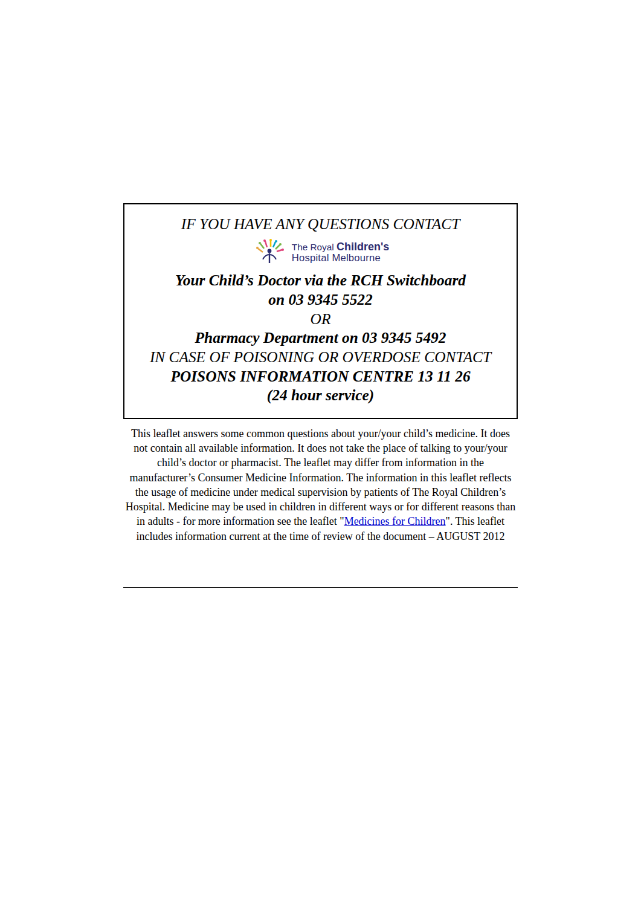IF YOU HAVE ANY QUESTIONS CONTACT
The Royal Children's
Hospital Melbourne
Your Child’s Doctor via the RCH Switchboard
on 03 9345 5522
OR
Pharmacy Department on 03 9345 5492
IN CASE OF POISONING OR OVERDOSE CONTACT
POISONS INFORMATION CENTRE 13 11 26
(24 hour service)
This leaflet answers some common questions about your/your child’s medicine. It does not contain all available information. It does not take the place of talking to your/your child’s doctor or pharmacist. The leaflet may differ from information in the manufacturer’s Consumer Medicine Information. The information in this leaflet reflects the usage of medicine under medical supervision by patients of The Royal Children’s Hospital. Medicine may be used in children in different ways or for different reasons than in adults - for more information see the leaflet "Medicines for Children". This leaflet includes information current at the time of review of the document – AUGUST 2012